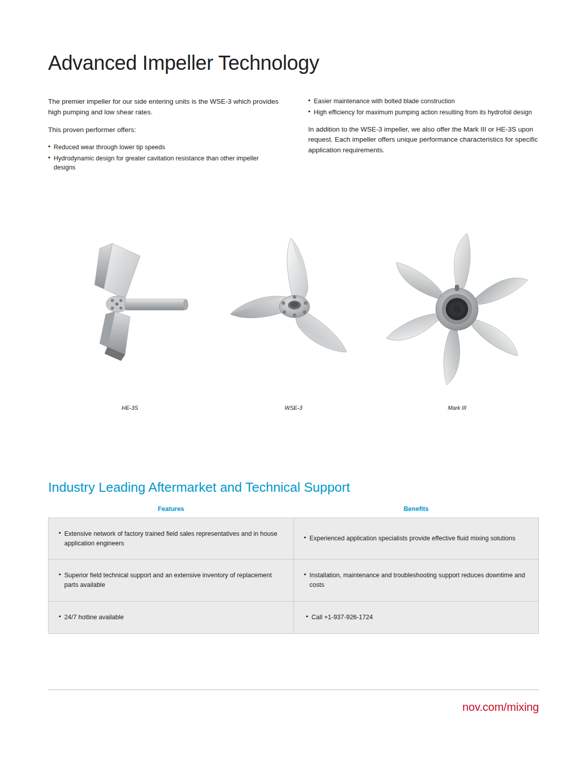Advanced Impeller Technology
The premier impeller for our side entering units is the WSE-3 which provides high pumping and low shear rates.
This proven performer offers:
Reduced wear through lower tip speeds
Hydrodynamic design for greater cavitation resistance than other impeller designs
Easier maintenance with bolted blade construction
High efficiency for maximum pumping action resulting from its hydrofoil design
In addition to the WSE-3 impeller, we also offer the Mark III or HE-3S upon request. Each impeller offers unique performance characteristics for specific application requirements.
HE-3S
WSE-3
Mark III
Industry Leading Aftermarket and Technical Support
| Features | Benefits |
| --- | --- |
| Extensive network of factory trained field sales representatives and in house application engineers | Experienced application specialists provide effective fluid mixing solutions |
| Superior field technical support and an extensive inventory of replacement parts available | Installation, maintenance and troubleshooting support reduces downtime and costs |
| 24/7 hotline available | Call +1-937-926-1724 |
nov.com/mixing